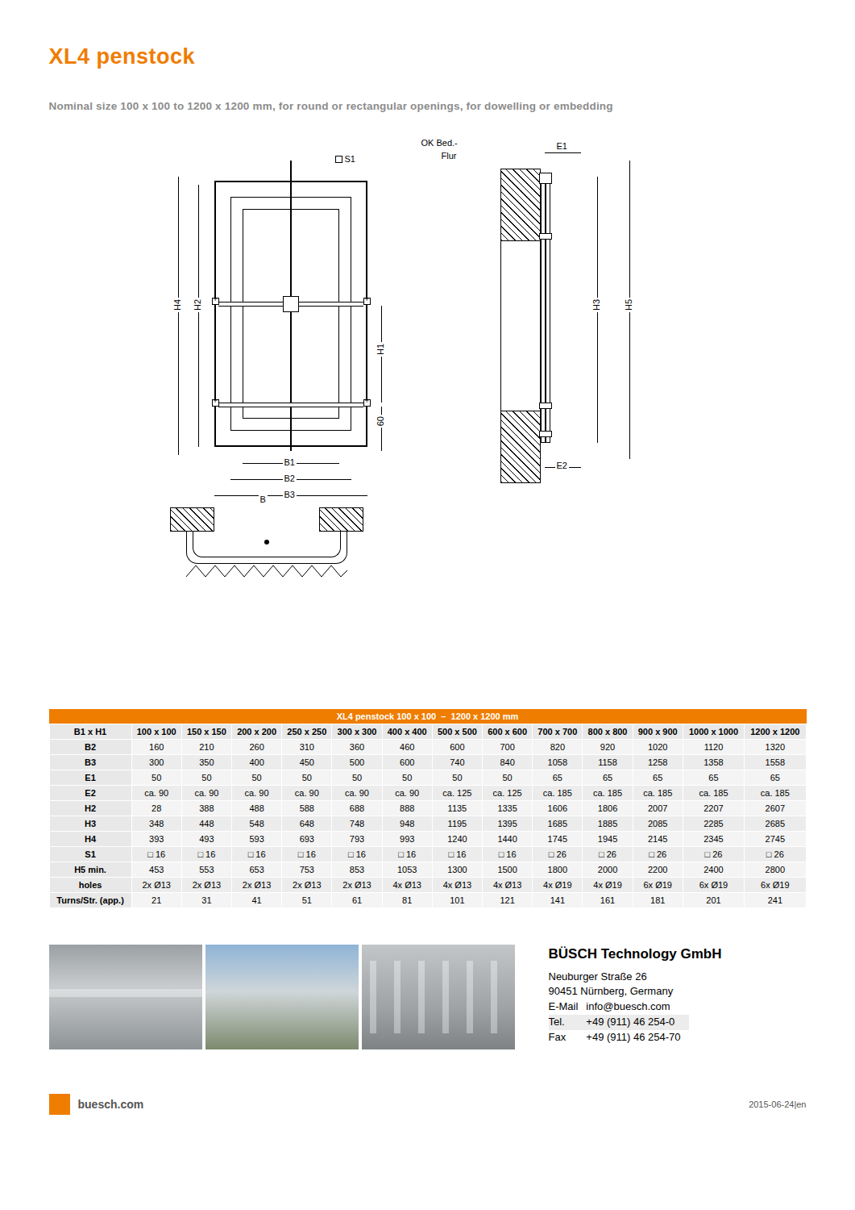XL4 penstock
Nominal size 100 x 100 to 1200 x 1200 mm, for round or rectangular openings, for dowelling or embedding
S1
H4
H2
H1
60
B1
B2
B3
OK Bed.-
Flur
E1
E2
H3
H5
B
XL4 penstock 100 x 100 – 1200 x 1200 mm
| B1 x H1 | 100 x 100 | 150 x 150 | 200 x 200 | 250 x 250 | 300 x 300 | 400 x 400 | 500 x 500 | 600 x 600 | 700 x 700 | 800 x 800 | 900 x 900 | 1000 x 1000 | 1200 x 1200 |
| --- | --- | --- | --- | --- | --- | --- | --- | --- | --- | --- | --- | --- | --- |
| B2 | 160 | 210 | 260 | 310 | 360 | 460 | 600 | 700 | 820 | 920 | 1020 | 1120 | 1320 |
| B3 | 300 | 350 | 400 | 450 | 500 | 600 | 740 | 840 | 1058 | 1158 | 1258 | 1358 | 1558 |
| E1 | 50 | 50 | 50 | 50 | 50 | 50 | 50 | 50 | 65 | 65 | 65 | 65 | 65 |
| E2 | ca. 90 | ca. 90 | ca. 90 | ca. 90 | ca. 90 | ca. 90 | ca. 125 | ca. 125 | ca. 185 | ca. 185 | ca. 185 | ca. 185 | ca. 185 |
| H2 | 28 | 388 | 488 | 588 | 688 | 888 | 1135 | 1335 | 1606 | 1806 | 2007 | 2207 | 2607 |
| H3 | 348 | 448 | 548 | 648 | 748 | 948 | 1195 | 1395 | 1685 | 1885 | 2085 | 2285 | 2685 |
| H4 | 393 | 493 | 593 | 693 | 793 | 993 | 1240 | 1440 | 1745 | 1945 | 2145 | 2345 | 2745 |
| S1 | □ 16 | □ 16 | □ 16 | □ 16 | □ 16 | □ 16 | □ 16 | □ 16 | □ 26 | □ 26 | □ 26 | □ 26 | □ 26 |
| H5 min. | 453 | 553 | 653 | 753 | 853 | 1053 | 1300 | 1500 | 1800 | 2000 | 2200 | 2400 | 2800 |
| holes | 2x Ø13 | 2x Ø13 | 2x Ø13 | 2x Ø13 | 2x Ø13 | 4x Ø13 | 4x Ø13 | 4x Ø13 | 4x Ø19 | 4x Ø19 | 6x Ø19 | 6x Ø19 | 6x Ø19 |
| Turns/Str. (app.) | 21 | 31 | 41 | 51 | 61 | 81 | 101 | 121 | 141 | 161 | 181 | 201 | 241 |
BÜSCH Technology GmbH
Neuburger Straße 26
90451 Nürnberg, Germany
| E-Mail | info@buesch.com |
| Tel. | +49 (911) 46 254-0 |
| Fax | +49 (911) 46 254-70 |
buesch.com
2015-06-24|en